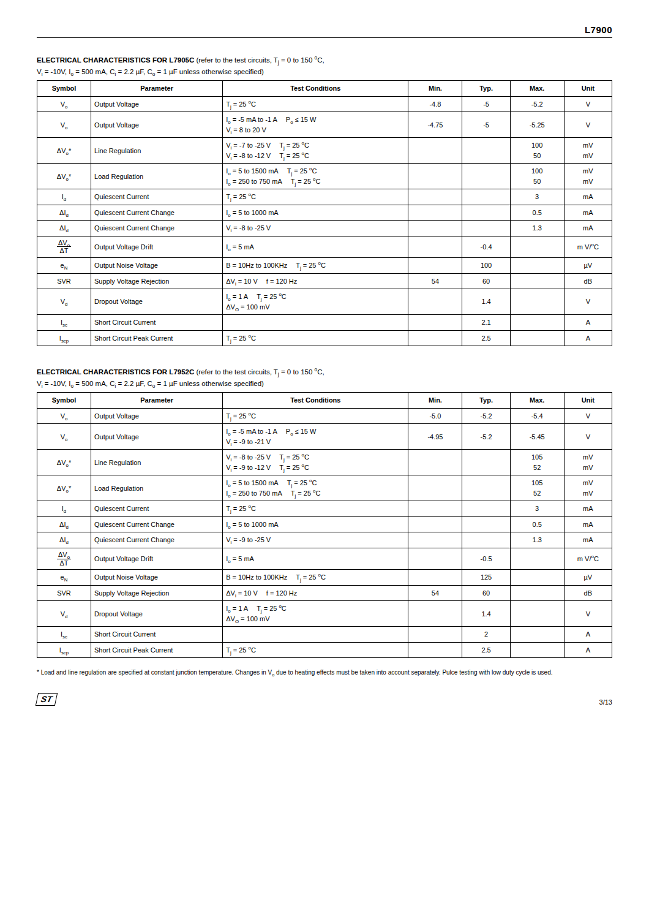L7900
ELECTRICAL CHARACTERISTICS FOR L7905C (refer to the test circuits, Tj = 0 to 150 oC,
Vi = -10V, Io = 500 mA, Ci = 2.2 µF, Co = 1 µF unless otherwise specified)
| Symbol | Parameter | Test Conditions | Min. | Typ. | Max. | Unit |
| --- | --- | --- | --- | --- | --- | --- |
| V o | Output Voltage | T j = 25 o C | -4.8 | -5 | -5.2 | V |
| V o | Output Voltage | I o = -5 mA to -1 A P o ≤ 15 W V i = 8 to 20 V | -4.75 | -5 | -5.25 | V |
| ΔV o * | Line Regulation | V i = -7 to -25 V T j = 25 o C V i = -8 to -12 V T j = 25 o C | | | 100 50 | mV mV |
| ΔV o * | Load Regulation | I o = 5 to 1500 mA T j = 25 o C I o = 250 to 750 mA T j = 25 o C | | | 100 50 | mV mV |
| I d | Quiescent Current | T j = 25 o C | | | 3 | mA |
| ΔI d | Quiescent Current Change | I o = 5 to 1000 mA | | | 0.5 | mA |
| ΔI d | Quiescent Current Change | V i = -8 to -25 V | | | 1.3 | mA |
| ΔV o ΔT | Output Voltage Drift | I o = 5 mA | | -0.4 | | m V/ o C |
| e N | Output Noise Voltage | B = 10Hz to 100KHz T j = 25 o C | | 100 | | µV |
| SVR | Supply Voltage Rejection | ΔV i = 10 V f = 120 Hz | 54 | 60 | | dB |
| V d | Dropout Voltage | I o = 1 A T j = 25 o C ΔV O = 100 mV | | 1.4 | | V |
| I sc | Short Circuit Current | | | 2.1 | | A |
| I scp | Short Circuit Peak Current | T j = 25 o C | | 2.5 | | A |
ELECTRICAL CHARACTERISTICS FOR L7952C (refer to the test circuits, Tj = 0 to 150 oC,
Vi = -10V, Io = 500 mA, Ci = 2.2 µF, Co = 1 µF unless otherwise specified)
| Symbol | Parameter | Test Conditions | Min. | Typ. | Max. | Unit |
| --- | --- | --- | --- | --- | --- | --- |
| V o | Output Voltage | T j = 25 o C | -5.0 | -5.2 | -5.4 | V |
| V o | Output Voltage | I o = -5 mA to -1 A P o ≤ 15 W V i = -9 to -21 V | -4.95 | -5.2 | -5.45 | V |
| ΔV o * | Line Regulation | V i = -8 to -25 V T j = 25 o C V i = -9 to -12 V T j = 25 o C | | | 105 52 | mV mV |
| ΔV o * | Load Regulation | I o = 5 to 1500 mA T j = 25 o C I o = 250 to 750 mA T j = 25 o C | | | 105 52 | mV mV |
| I d | Quiescent Current | T j = 25 o C | | | 3 | mA |
| ΔI d | Quiescent Current Change | I o = 5 to 1000 mA | | | 0.5 | mA |
| ΔI d | Quiescent Current Change | V i = -9 to -25 V | | | 1.3 | mA |
| ΔV o ΔT | Output Voltage Drift | I o = 5 mA | | -0.5 | | m V/ o C |
| e N | Output Noise Voltage | B = 10Hz to 100KHz T j = 25 o C | | 125 | | µV |
| SVR | Supply Voltage Rejection | ΔV i = 10 V f = 120 Hz | 54 | 60 | | dB |
| V d | Dropout Voltage | I o = 1 A T j = 25 o C ΔV O = 100 mV | | 1.4 | | V |
| I sc | Short Circuit Current | | | 2 | | A |
| I scp | Short Circuit Peak Current | T j = 25 o C | | 2.5 | | A |
* Load and line regulation are specified at constant junction temperature. Changes in Vo due to heating effects must be taken into account separately. Pulce testing with low duty cycle is used.
ST 3/13